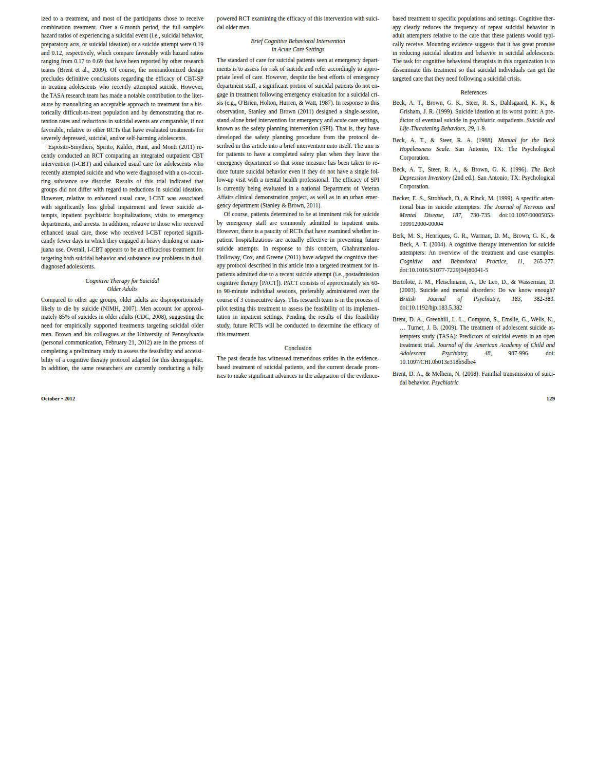ized to a treatment, and most of the participants chose to receive combination treatment. Over a 6-month period, the full sample's hazard ratios of experiencing a suicidal event (i.e., suicidal behavior, preparatory acts, or suicidal ideation) or a suicide attempt were 0.19 and 0.12, respectively, which compare favorably with hazard ratios ranging from 0.17 to 0.69 that have been reported by other research teams (Brent et al., 2009). Of course, the nonrandomized design precludes definitive conclusions regarding the efficacy of CBT-SP in treating adolescents who recently attempted suicide. However, the TASA research team has made a notable contribution to the literature by manualizing an acceptable approach to treatment for a historically difficult-to-treat population and by demonstrating that retention rates and reductions in suicidal events are comparable, if not favorable, relative to other RCTs that have evaluated treatments for severely depressed, suicidal, and/or self-harming adolescents.
Esposito-Smythers, Spirito, Kahler, Hunt, and Monti (2011) recently conducted an RCT comparing an integrated outpatient CBT intervention (I-CBT) and enhanced usual care for adolescents who recently attempted suicide and who were diagnosed with a co-occurring substance use disorder. Results of this trial indicated that groups did not differ with regard to reductions in suicidal ideation. However, relative to enhanced usual care, I-CBT was associated with significantly less global impairment and fewer suicide attempts, inpatient psychiatric hospitalizations, visits to emergency departments, and arrests. In addition, relative to those who received enhanced usual care, those who received I-CBT reported significantly fewer days in which they engaged in heavy drinking or marijuana use. Overall, I-CBT appears to be an efficacious treatment for targeting both suicidal behavior and substance-use problems in dual-diagnosed adolescents.
Cognitive Therapy for Suicidal
Older Adults
Compared to other age groups, older adults are disproportionately likely to die by suicide (NIMH, 2007). Men account for approximately 85% of suicides in older adults (CDC, 2008), suggesting the need for empirically supported treatments targeting suicidal older men. Brown and his colleagues at the University of Pennsylvania (personal communication, February 21, 2012) are in the process of completing a preliminary study to assess the feasibility and accessibility of a cognitive therapy protocol adapted for this demographic. In addition, the same researchers are currently conducting a fully powered RCT examining the efficacy of this intervention with suicidal older men.
Brief Cognitive Behavioral Intervention
in Acute Care Settings
The standard of care for suicidal patients seen at emergency departments is to assess for risk of suicide and refer accordingly to appropriate level of care. However, despite the best efforts of emergency department staff, a significant portion of suicidal patients do not engage in treatment following emergency evaluation for a suicidal crisis (e.g., O'Brien, Holton, Hurren, & Watt, 1987). In response to this observation, Stanley and Brown (2011) designed a single-session, stand-alone brief intervention for emergency and acute care settings, known as the safety planning intervention (SPI). That is, they have developed the safety planning procedure from the protocol described in this article into a brief intervention unto itself. The aim is for patients to have a completed safety plan when they leave the emergency department so that some measure has been taken to reduce future suicidal behavior even if they do not have a single follow-up visit with a mental health professional. The efficacy of SPI is currently being evaluated in a national Department of Veteran Affairs clinical demonstration project, as well as in an urban emergency department (Stanley & Brown, 2011).
Of course, patients determined to be at imminent risk for suicide by emergency staff are commonly admitted to inpatient units. However, there is a paucity of RCTs that have examined whether inpatient hospitalizations are actually effective in preventing future suicide attempts. In response to this concern, Ghahramanlou-Holloway, Cox, and Greene (2011) have adapted the cognitive therapy protocol described in this article into a targeted treatment for inpatients admitted due to a recent suicide attempt (i.e., postadmission cognitive therapy [PACT]). PACT consists of approximately six 60- to 90-minute individual sessions, preferably administered over the course of 3 consecutive days. This research team is in the process of pilot testing this treatment to assess the feasibility of its implementation in inpatient settings. Pending the results of this feasibility study, future RCTs will be conducted to determine the efficacy of this treatment.
Conclusion
The past decade has witnessed tremendous strides in the evidence-based treatment of suicidal patients, and the current decade promises to make significant advances in the adaptation of the evidence-based treatment to specific populations and settings. Cognitive therapy clearly reduces the frequency of repeat suicidal behavior in adult attempters relative to the care that these patients would typically receive. Mounting evidence suggests that it has great promise in reducing suicidal ideation and behavior in suicidal adolescents. The task for cognitive behavioral therapists in this organization is to disseminate this treatment so that suicidal individuals can get the targeted care that they need following a suicidal crisis.
References
Beck, A. T., Brown, G. K., Steer, R. S., Dahlsgaard, K. K., & Grisham, J. R. (1999). Suicide ideation at its worst point: A predictor of eventual suicide in psychiatric outpatients. Suicide and Life-Threatening Behaviors, 29, 1-9.
Beck, A. T., & Steer, R. A. (1988). Manual for the Beck Hopelessness Scale. San Antonio, TX: The Psychological Corporation.
Beck, A. T., Steer, R. A., & Brown, G. K. (1996). The Beck Depression Inventory (2nd ed.). San Antonio, TX: Psychological Corporation.
Becker, E. S., Strohbach, D., & Rinck, M. (1999). A specific attentional bias in suicide attempters. The Journal of Nervous and Mental Disease, 187, 730-735. doi:10.1097/00005053-199912000-00004
Berk, M. S., Henriques, G. R., Warman, D. M., Brown, G. K., & Beck, A. T. (2004). A cognitive therapy intervention for suicide attempters: An overview of the treatment and case examples. Cognitive and Behavioral Practice, 11, 265-277. doi:10.1016/S1077-7229(04)80041-5
Bertolote, J. M., Fleischmann, A., De Leo, D., & Wasserman, D. (2003). Suicide and mental disorders: Do we know enough? British Journal of Psychiatry, 183, 382-383. doi:10.1192/bjp.183.5.382
Brent, D. A., Greenhill, L. L., Compton, S., Emslie, G., Wells, K., … Turner, J. B. (2009). The treatment of adolescent suicide attempters study (TASA): Predictors of suicidal events in an open treatment trial. Journal of the American Academy of Child and Adolescent Psychiatry, 48, 987-996. doi: 10.1097/CHI.0b013e318b5dbe4
Brent, D. A., & Melhem, N. (2008). Familial transmission of suicidal behavior. Psychiatric
October • 2012
129